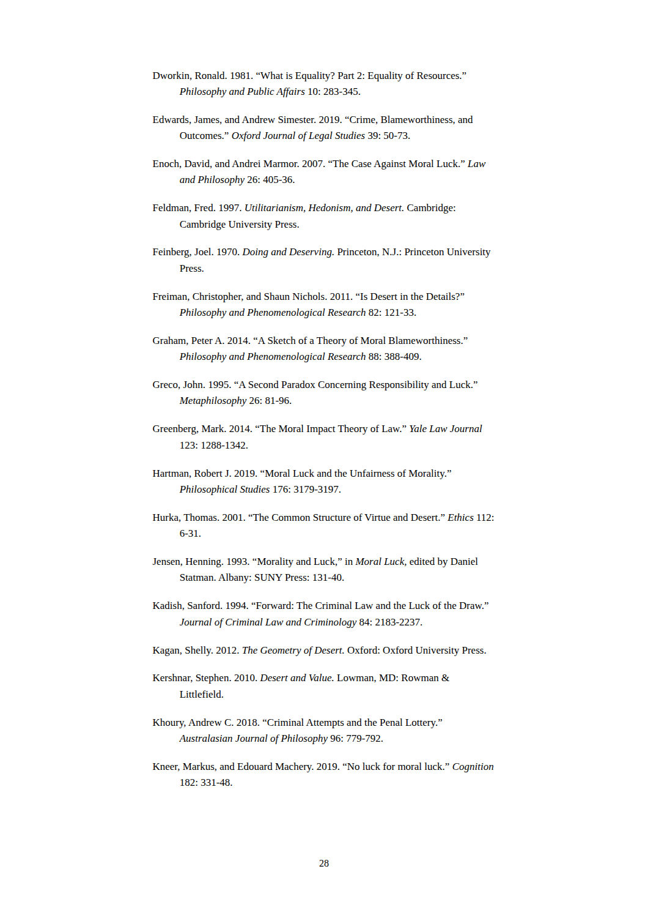Dworkin, Ronald. 1981. “What is Equality? Part 2: Equality of Resources.” Philosophy and Public Affairs 10: 283-345.
Edwards, James, and Andrew Simester. 2019. “Crime, Blameworthiness, and Outcomes.” Oxford Journal of Legal Studies 39: 50-73.
Enoch, David, and Andrei Marmor. 2007. “The Case Against Moral Luck.” Law and Philosophy 26: 405-36.
Feldman, Fred. 1997. Utilitarianism, Hedonism, and Desert. Cambridge: Cambridge University Press.
Feinberg, Joel. 1970. Doing and Deserving. Princeton, N.J.: Princeton University Press.
Freiman, Christopher, and Shaun Nichols. 2011. “Is Desert in the Details?” Philosophy and Phenomenological Research 82: 121-33.
Graham, Peter A. 2014. “A Sketch of a Theory of Moral Blameworthiness.” Philosophy and Phenomenological Research 88: 388-409.
Greco, John. 1995. “A Second Paradox Concerning Responsibility and Luck.” Metaphilosophy 26: 81-96.
Greenberg, Mark. 2014. “The Moral Impact Theory of Law.” Yale Law Journal 123: 1288-1342.
Hartman, Robert J. 2019. “Moral Luck and the Unfairness of Morality.” Philosophical Studies 176: 3179-3197.
Hurka, Thomas. 2001. “The Common Structure of Virtue and Desert.” Ethics 112: 6-31.
Jensen, Henning. 1993. “Morality and Luck,” in Moral Luck, edited by Daniel Statman. Albany: SUNY Press: 131-40.
Kadish, Sanford. 1994. “Forward: The Criminal Law and the Luck of the Draw.” Journal of Criminal Law and Criminology 84: 2183-2237.
Kagan, Shelly. 2012. The Geometry of Desert. Oxford: Oxford University Press.
Kershnar, Stephen. 2010. Desert and Value. Lowman, MD: Rowman & Littlefield.
Khoury, Andrew C. 2018. “Criminal Attempts and the Penal Lottery.” Australasian Journal of Philosophy 96: 779-792.
Kneer, Markus, and Edouard Machery. 2019. “No luck for moral luck.” Cognition 182: 331-48.
28